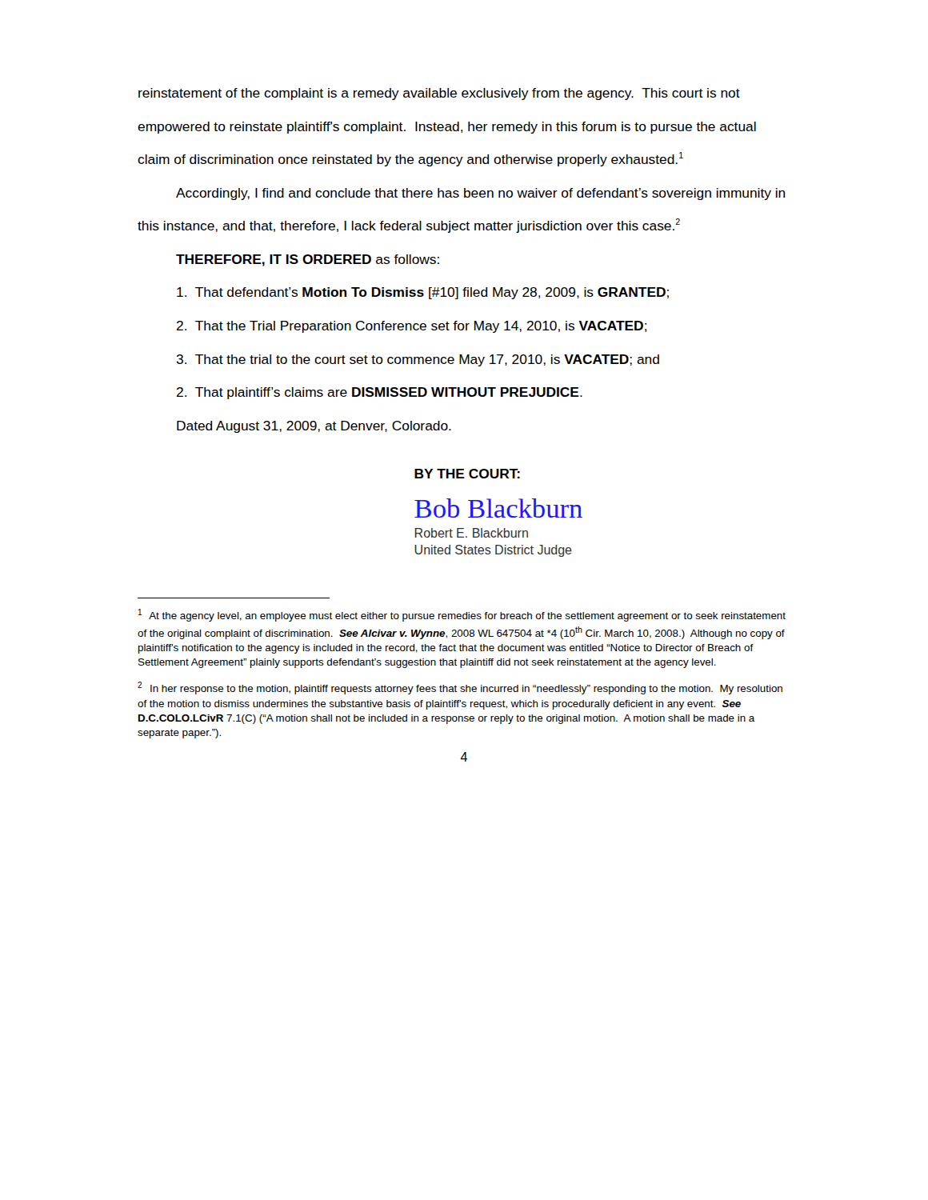reinstatement of the complaint is a remedy available exclusively from the agency. This court is not empowered to reinstate plaintiff's complaint. Instead, her remedy in this forum is to pursue the actual claim of discrimination once reinstated by the agency and otherwise properly exhausted.1
Accordingly, I find and conclude that there has been no waiver of defendant’s sovereign immunity in this instance, and that, therefore, I lack federal subject matter jurisdiction over this case.2
THEREFORE, IT IS ORDERED as follows:
1. That defendant’s Motion To Dismiss [#10] filed May 28, 2009, is GRANTED;
2. That the Trial Preparation Conference set for May 14, 2010, is VACATED;
3. That the trial to the court set to commence May 17, 2010, is VACATED; and
2. That plaintiff’s claims are DISMISSED WITHOUT PREJUDICE.
Dated August 31, 2009, at Denver, Colorado.
BY THE COURT:
Bob Blackburn
Robert E. Blackburn
United States District Judge
1 At the agency level, an employee must elect either to pursue remedies for breach of the settlement agreement or to seek reinstatement of the original complaint of discrimination. See Alcivar v. Wynne, 2008 WL 647504 at *4 (10th Cir. March 10, 2008.) Although no copy of plaintiff's notification to the agency is included in the record, the fact that the document was entitled “Notice to Director of Breach of Settlement Agreement” plainly supports defendant’s suggestion that plaintiff did not seek reinstatement at the agency level.
2 In her response to the motion, plaintiff requests attorney fees that she incurred in “needlessly” responding to the motion. My resolution of the motion to dismiss undermines the substantive basis of plaintiff's request, which is procedurally deficient in any event. See D.C.COLO.LCivR 7.1(C) (“A motion shall not be included in a response or reply to the original motion. A motion shall be made in a separate paper.”).
4